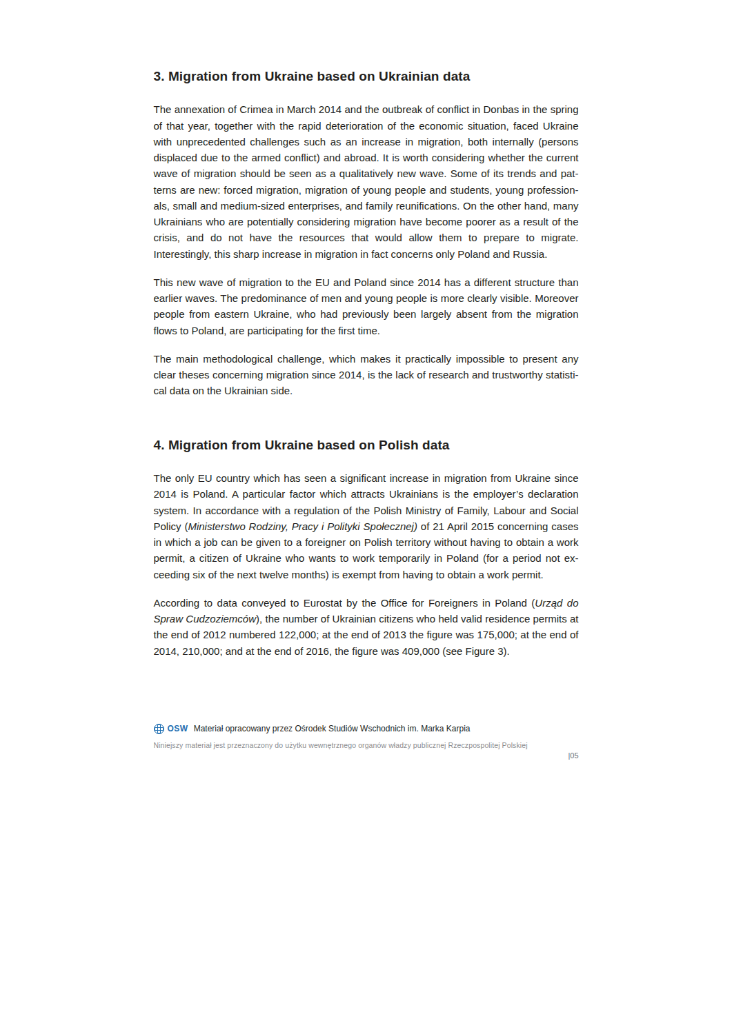3. Migration from Ukraine based on Ukrainian data
The annexation of Crimea in March 2014 and the outbreak of conflict in Donbas in the spring of that year, together with the rapid deterioration of the economic situation, faced Ukraine with unprecedented challenges such as an increase in migration, both internally (persons displaced due to the armed conflict) and abroad. It is worth considering whether the current wave of migration should be seen as a qualitatively new wave. Some of its trends and patterns are new: forced migration, migration of young people and students, young professionals, small and medium-sized enterprises, and family reunifications. On the other hand, many Ukrainians who are potentially considering migration have become poorer as a result of the crisis, and do not have the resources that would allow them to prepare to migrate. Interestingly, this sharp increase in migration in fact concerns only Poland and Russia.
This new wave of migration to the EU and Poland since 2014 has a different structure than earlier waves. The predominance of men and young people is more clearly visible. Moreover people from eastern Ukraine, who had previously been largely absent from the migration flows to Poland, are participating for the first time.
The main methodological challenge, which makes it practically impossible to present any clear theses concerning migration since 2014, is the lack of research and trustworthy statistical data on the Ukrainian side.
4. Migration from Ukraine based on Polish data
The only EU country which has seen a significant increase in migration from Ukraine since 2014 is Poland. A particular factor which attracts Ukrainians is the employer’s declaration system. In accordance with a regulation of the Polish Ministry of Family, Labour and Social Policy (Ministerstwo Rodziny, Pracy i Polityki Społecznej) of 21 April 2015 concerning cases in which a job can be given to a foreigner on Polish territory without having to obtain a work permit, a citizen of Ukraine who wants to work temporarily in Poland (for a period not exceeding six of the next twelve months) is exempt from having to obtain a work permit.
According to data conveyed to Eurostat by the Office for Foreigners in Poland (Urząd do Spraw Cudzoziemców), the number of Ukrainian citizens who held valid residence permits at the end of 2012 numbered 122,000; at the end of 2013 the figure was 175,000; at the end of 2014, 210,000; and at the end of 2016, the figure was 409,000 (see Figure 3).
OSW Materiał opracowany przez Ośrodek Studiów Wschodnich im. Marka Karpia
Niniejszy materiał jest przeznaczony do użytku wewnętrznego organów władzy publicznej Rzeczpospolitej Polskiej
|05